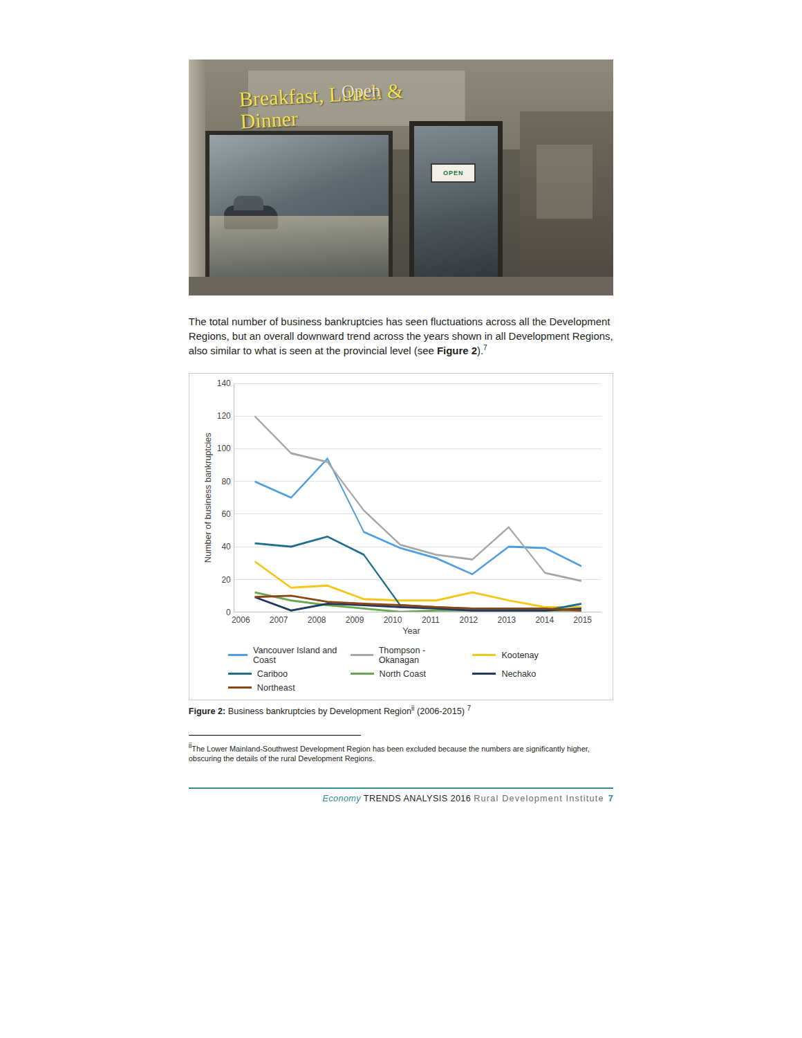Breakfast, Lunch & DinnerDaily Specials
Open
OPEN
The total number of business bankruptcies has seen fluctuations across all the Development Regions, but an overall downward trend across the years shown in all Development Regions, also similar to what is seen at the provincial level (see Figure 2).7
Number of business bankruptcies
140 120 100 80 60 40 20 0
y: value 0 -> 340 ; 140 -> 0 => y = 340 - v*(340/140)
2006
2007
2008
2009
2010
2011
2012
2013
2014
2015
Year
Vancouver Island and Coast
Thompson - Okanagan
Kootenay
Cariboo
North Coast
Nechako
Northeast
Figure 2: Business bankruptcies by Development Regionii (2006-2015) 7
iiThe Lower Mainland-Southwest Development Region has been excluded because the numbers are significantly higher, obscuring the details of the rural Development Regions.
Economy TRENDS ANALYSIS 2016 Rural Development Institute 7